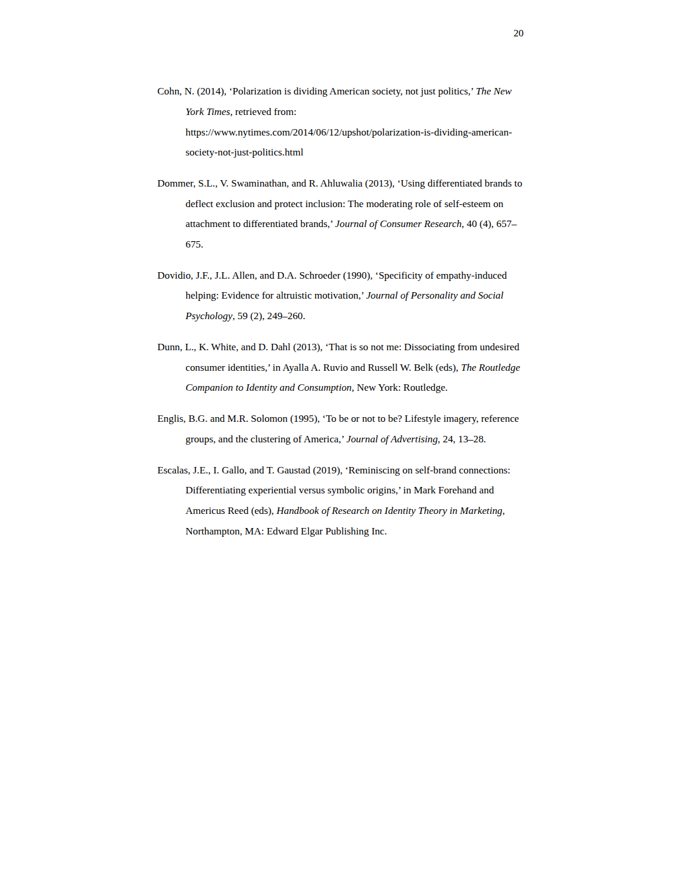20
Cohn, N. (2014), ‘Polarization is dividing American society, not just politics,’ The New York Times, retrieved from: https://www.nytimes.com/2014/06/12/upshot/polarization-is-dividing-american-society-not-just-politics.html
Dommer, S.L., V. Swaminathan, and R. Ahluwalia (2013), ‘Using differentiated brands to deflect exclusion and protect inclusion: The moderating role of self-esteem on attachment to differentiated brands,’ Journal of Consumer Research, 40 (4), 657–675.
Dovidio, J.F., J.L. Allen, and D.A. Schroeder (1990), ‘Specificity of empathy-induced helping: Evidence for altruistic motivation,’ Journal of Personality and Social Psychology, 59 (2), 249–260.
Dunn, L., K. White, and D. Dahl (2013), ‘That is so not me: Dissociating from undesired consumer identities,’ in Ayalla A. Ruvio and Russell W. Belk (eds), The Routledge Companion to Identity and Consumption, New York: Routledge.
Englis, B.G. and M.R. Solomon (1995), ‘To be or not to be? Lifestyle imagery, reference groups, and the clustering of America,’ Journal of Advertising, 24, 13–28.
Escalas, J.E., I. Gallo, and T. Gaustad (2019), ‘Reminiscing on self-brand connections: Differentiating experiential versus symbolic origins,’ in Mark Forehand and Americus Reed (eds), Handbook of Research on Identity Theory in Marketing, Northampton, MA: Edward Elgar Publishing Inc.